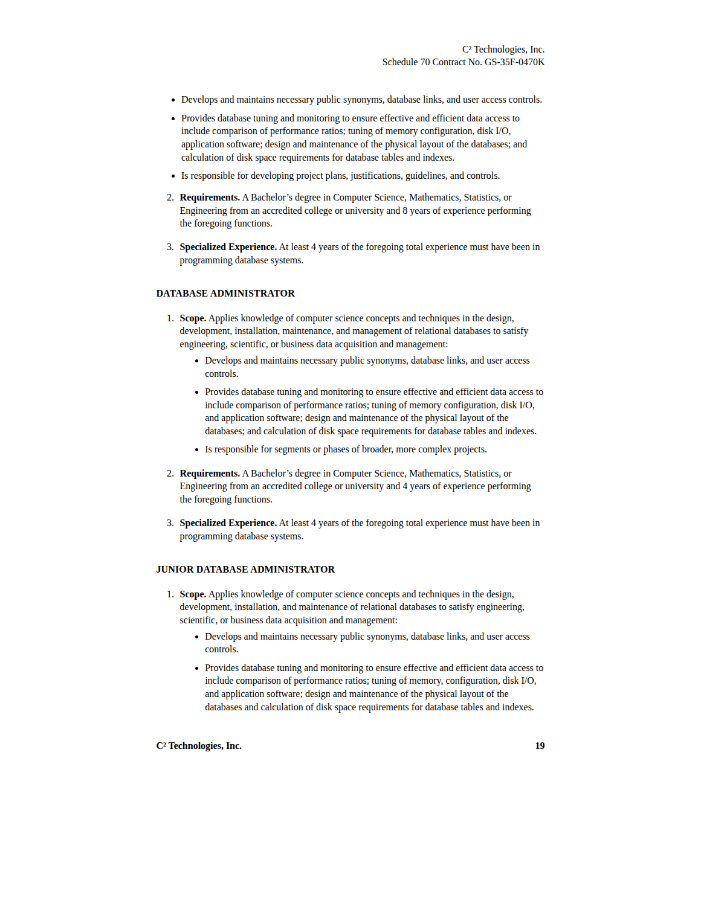C² Technologies, Inc.
Schedule 70 Contract No. GS-35F-0470K
Develops and maintains necessary public synonyms, database links, and user access controls.
Provides database tuning and monitoring to ensure effective and efficient data access to include comparison of performance ratios; tuning of memory configuration, disk I/O, application software; design and maintenance of the physical layout of the databases; and calculation of disk space requirements for database tables and indexes.
Is responsible for developing project plans, justifications, guidelines, and controls.
Requirements. A Bachelor’s degree in Computer Science, Mathematics, Statistics, or Engineering from an accredited college or university and 8 years of experience performing the foregoing functions.
Specialized Experience. At least 4 years of the foregoing total experience must have been in programming database systems.
DATABASE ADMINISTRATOR
Scope. Applies knowledge of computer science concepts and techniques in the design, development, installation, maintenance, and management of relational databases to satisfy engineering, scientific, or business data acquisition and management:
Develops and maintains necessary public synonyms, database links, and user access controls.
Provides database tuning and monitoring to ensure effective and efficient data access to include comparison of performance ratios; tuning of memory configuration, disk I/O, and application software; design and maintenance of the physical layout of the databases; and calculation of disk space requirements for database tables and indexes.
Is responsible for segments or phases of broader, more complex projects.
Requirements. A Bachelor’s degree in Computer Science, Mathematics, Statistics, or Engineering from an accredited college or university and 4 years of experience performing the foregoing functions.
Specialized Experience. At least 4 years of the foregoing total experience must have been in programming database systems.
JUNIOR DATABASE ADMINISTRATOR
Scope. Applies knowledge of computer science concepts and techniques in the design, development, installation, and maintenance of relational databases to satisfy engineering, scientific, or business data acquisition and management:
Develops and maintains necessary public synonyms, database links, and user access controls.
Provides database tuning and monitoring to ensure effective and efficient data access to include comparison of performance ratios; tuning of memory, configuration, disk I/O, and application software; design and maintenance of the physical layout of the databases and calculation of disk space requirements for database tables and indexes.
C² Technologies, Inc.
19